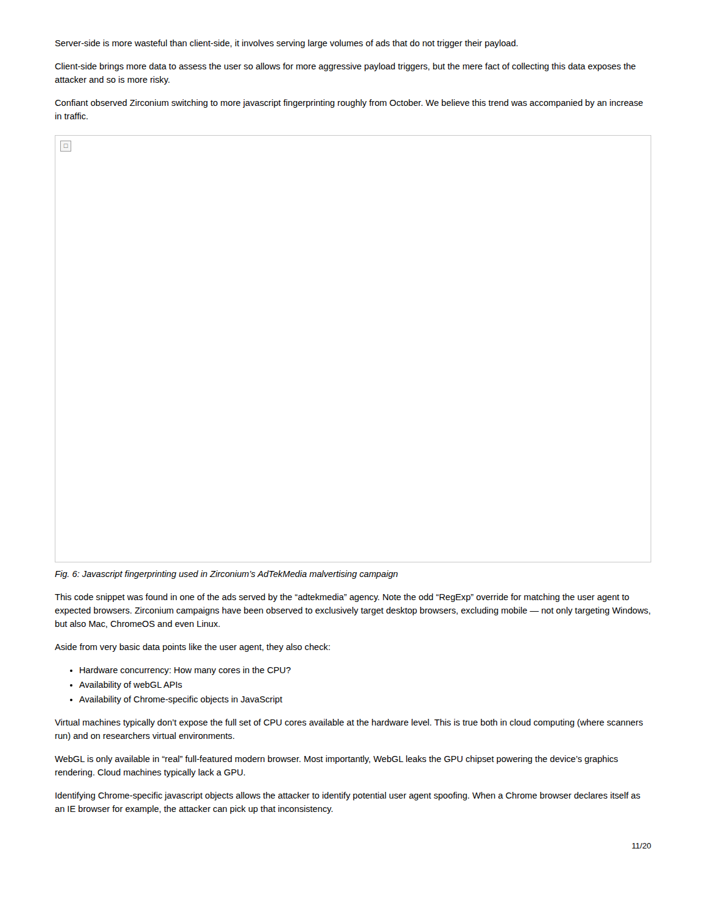Server-side is more wasteful than client-side, it involves serving large volumes of ads that do not trigger their payload.
Client-side brings more data to assess the user so allows for more aggressive payload triggers, but the mere fact of collecting this data exposes the attacker and so is more risky.
Confiant observed Zirconium switching to more javascript fingerprinting roughly from October. We believe this trend was accompanied by an increase in traffic.
☐
Fig. 6: Javascript fingerprinting used in Zirconium’s AdTekMedia malvertising campaign
This code snippet was found in one of the ads served by the “adtekmedia” agency. Note the odd “RegExp” override for matching the user agent to expected browsers. Zirconium campaigns have been observed to exclusively target desktop browsers, excluding mobile — not only targeting Windows, but also Mac, ChromeOS and even Linux.
Aside from very basic data points like the user agent, they also check:
Hardware concurrency: How many cores in the CPU?
Availability of webGL APIs
Availability of Chrome-specific objects in JavaScript
Virtual machines typically don’t expose the full set of CPU cores available at the hardware level. This is true both in cloud computing (where scanners run) and on researchers virtual environments.
WebGL is only available in “real” full-featured modern browser. Most importantly, WebGL leaks the GPU chipset powering the device’s graphics rendering. Cloud machines typically lack a GPU.
Identifying Chrome-specific javascript objects allows the attacker to identify potential user agent spoofing. When a Chrome browser declares itself as an IE browser for example, the attacker can pick up that inconsistency.
11/20